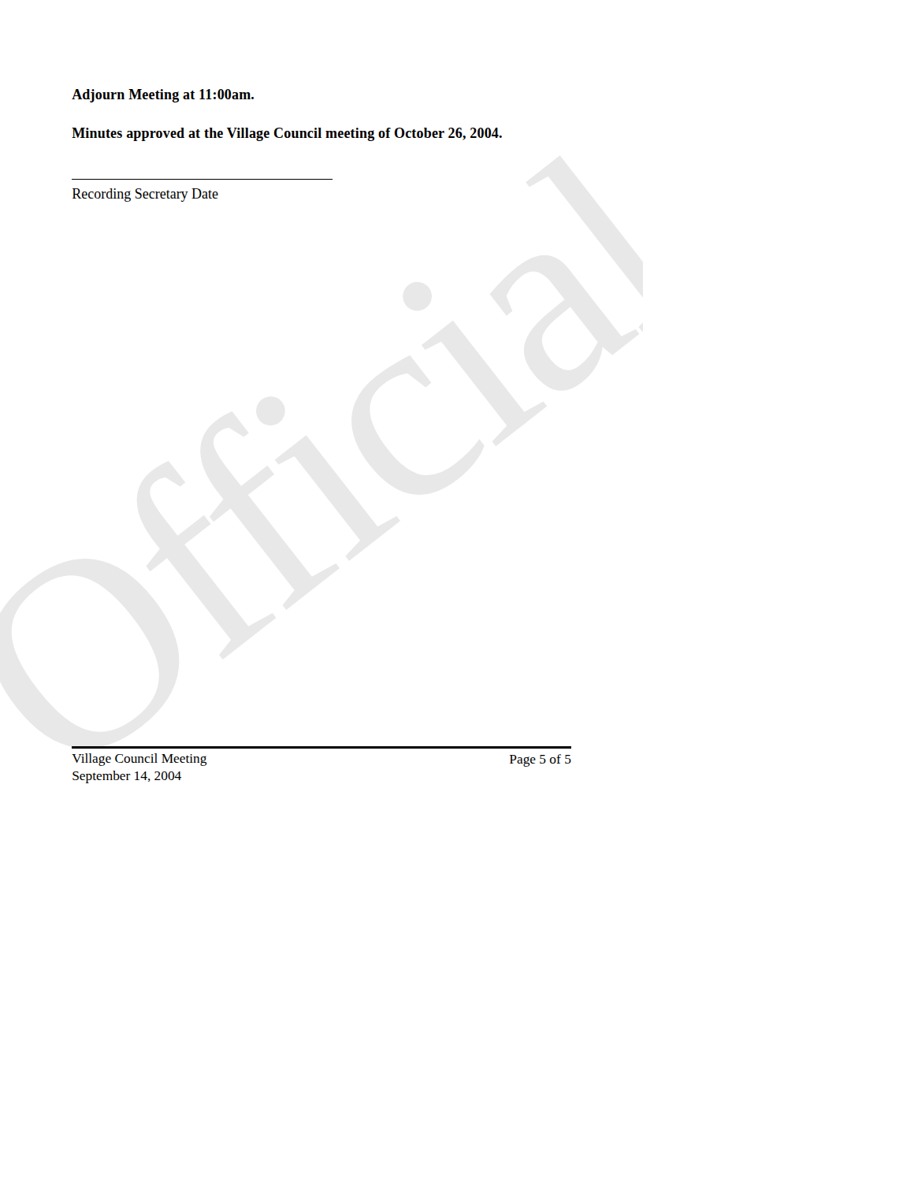Official
Adjourn Meeting at 11:00am.
Minutes approved at the Village Council meeting of October 26, 2004.
Recording Secretary Date
Village Council Meeting
September 14, 2004
Page 5 of 5